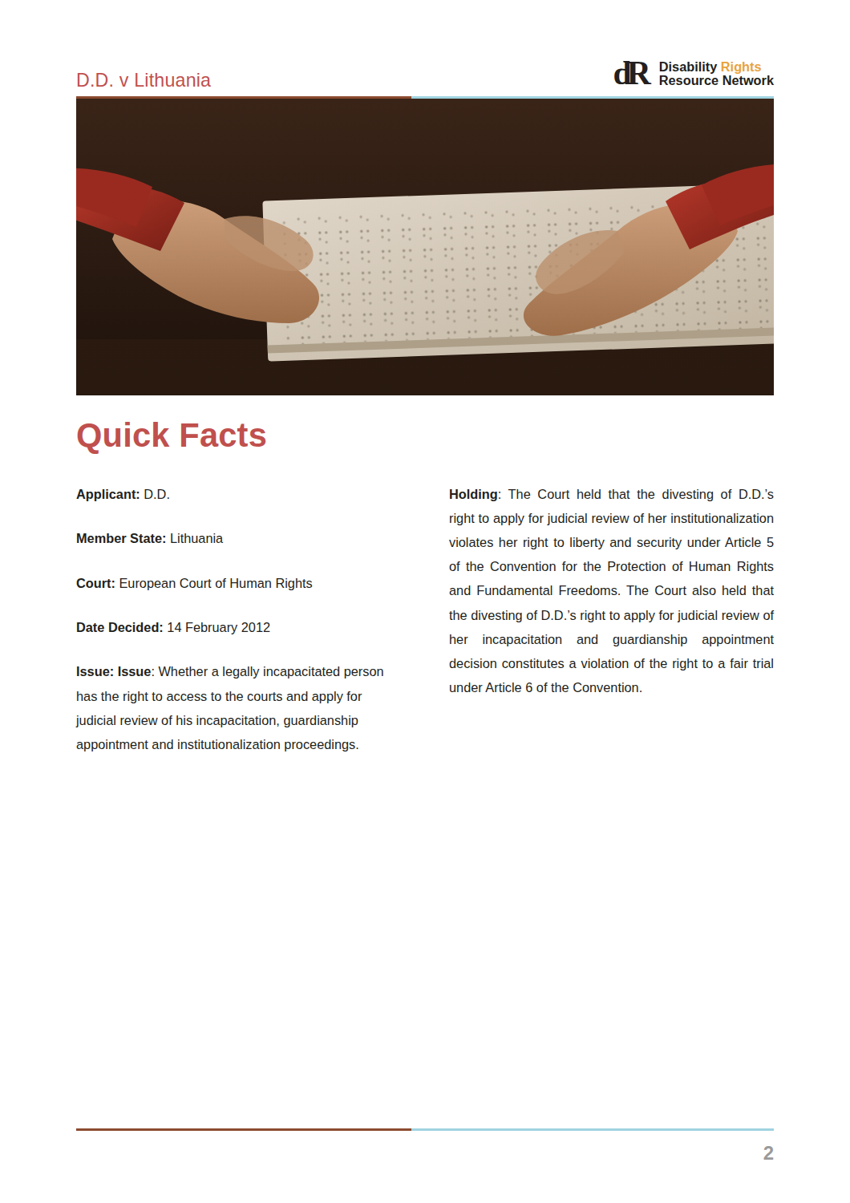D.D. v Lithuania
dR
Disability Rights
Resource Network
Quick Facts
Applicant: D.D.
Member State: Lithuania
Court: European Court of Human Rights
Date Decided: 14 February 2012
Issue: Issue: Whether a legally incapacitated person has the right to access to the courts and apply for judicial review of his incapacitation, guardianship appointment and institutionalization proceedings.
Holding: The Court held that the divesting of D.D.’s right to apply for judicial review of her institutionalization violates her right to liberty and security under Article 5 of the Convention for the Protection of Human Rights and Fundamental Freedoms. The Court also held that the divesting of D.D.’s right to apply for judicial review of her incapacitation and guardianship appointment decision constitutes a violation of the right to a fair trial under Article 6 of the Convention.
2